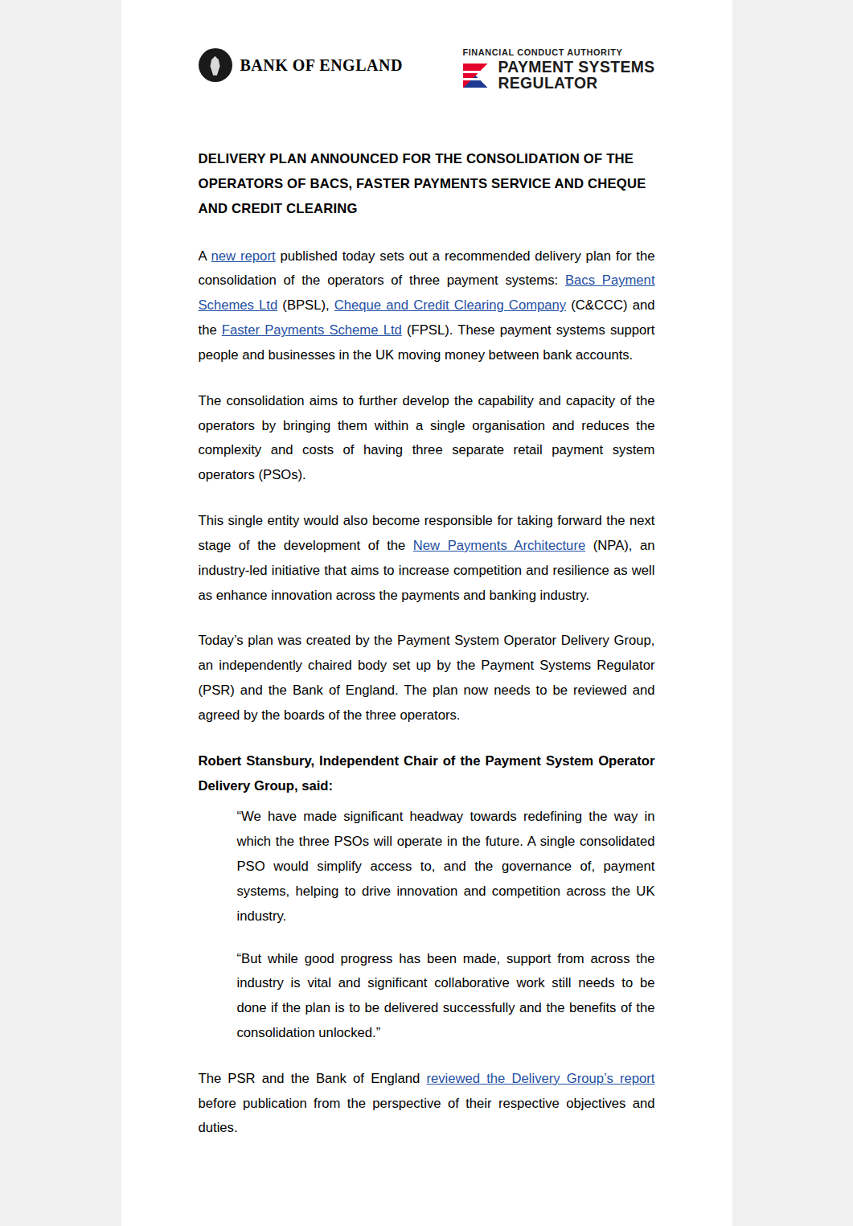BANK OF ENGLAND
FINANCIAL CONDUCT AUTHORITY
PAYMENT SYSTEMS REGULATOR
Delivery plan announced for the consolidation of the operators of Bacs, Faster Payments Service and Cheque and Credit Clearing
A new report published today sets out a recommended delivery plan for the consolidation of the operators of three payment systems: Bacs Payment Schemes Ltd (BPSL), Cheque and Credit Clearing Company (C&CCC) and the Faster Payments Scheme Ltd (FPSL). These payment systems support people and businesses in the UK moving money between bank accounts.
The consolidation aims to further develop the capability and capacity of the operators by bringing them within a single organisation and reduces the complexity and costs of having three separate retail payment system operators (PSOs).
This single entity would also become responsible for taking forward the next stage of the development of the New Payments Architecture (NPA), an industry-led initiative that aims to increase competition and resilience as well as enhance innovation across the payments and banking industry.
Today’s plan was created by the Payment System Operator Delivery Group, an independently chaired body set up by the Payment Systems Regulator (PSR) and the Bank of England. The plan now needs to be reviewed and agreed by the boards of the three operators.
Robert Stansbury, Independent Chair of the Payment System Operator Delivery Group, said:
“We have made significant headway towards redefining the way in which the three PSOs will operate in the future. A single consolidated PSO would simplify access to, and the governance of, payment systems, helping to drive innovation and competition across the UK industry.
“But while good progress has been made, support from across the industry is vital and significant collaborative work still needs to be done if the plan is to be delivered successfully and the benefits of the consolidation unlocked.”
The PSR and the Bank of England reviewed the Delivery Group’s report before publication from the perspective of their respective objectives and duties.